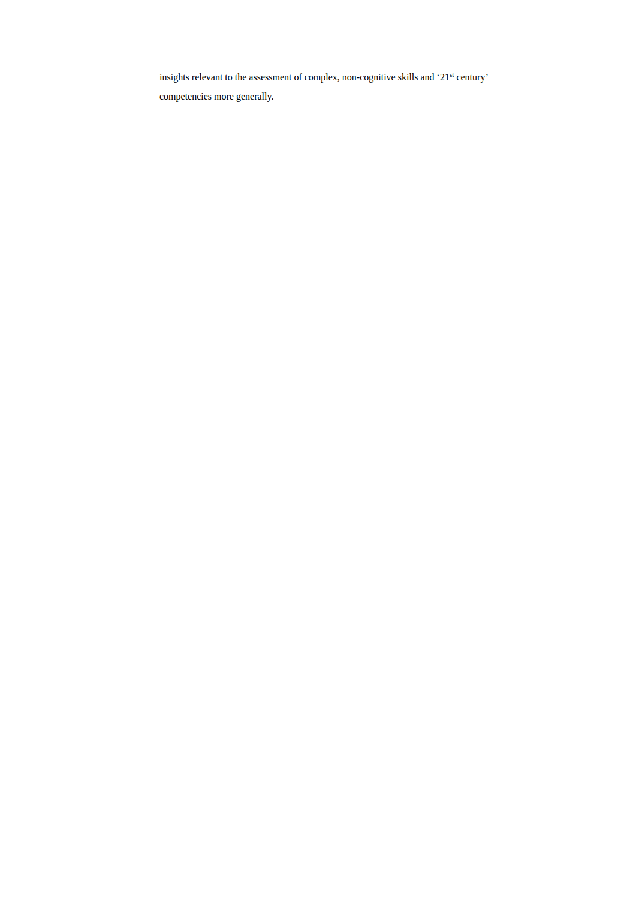insights relevant to the assessment of complex, non-cognitive skills and ‘21st century’ competencies more generally.